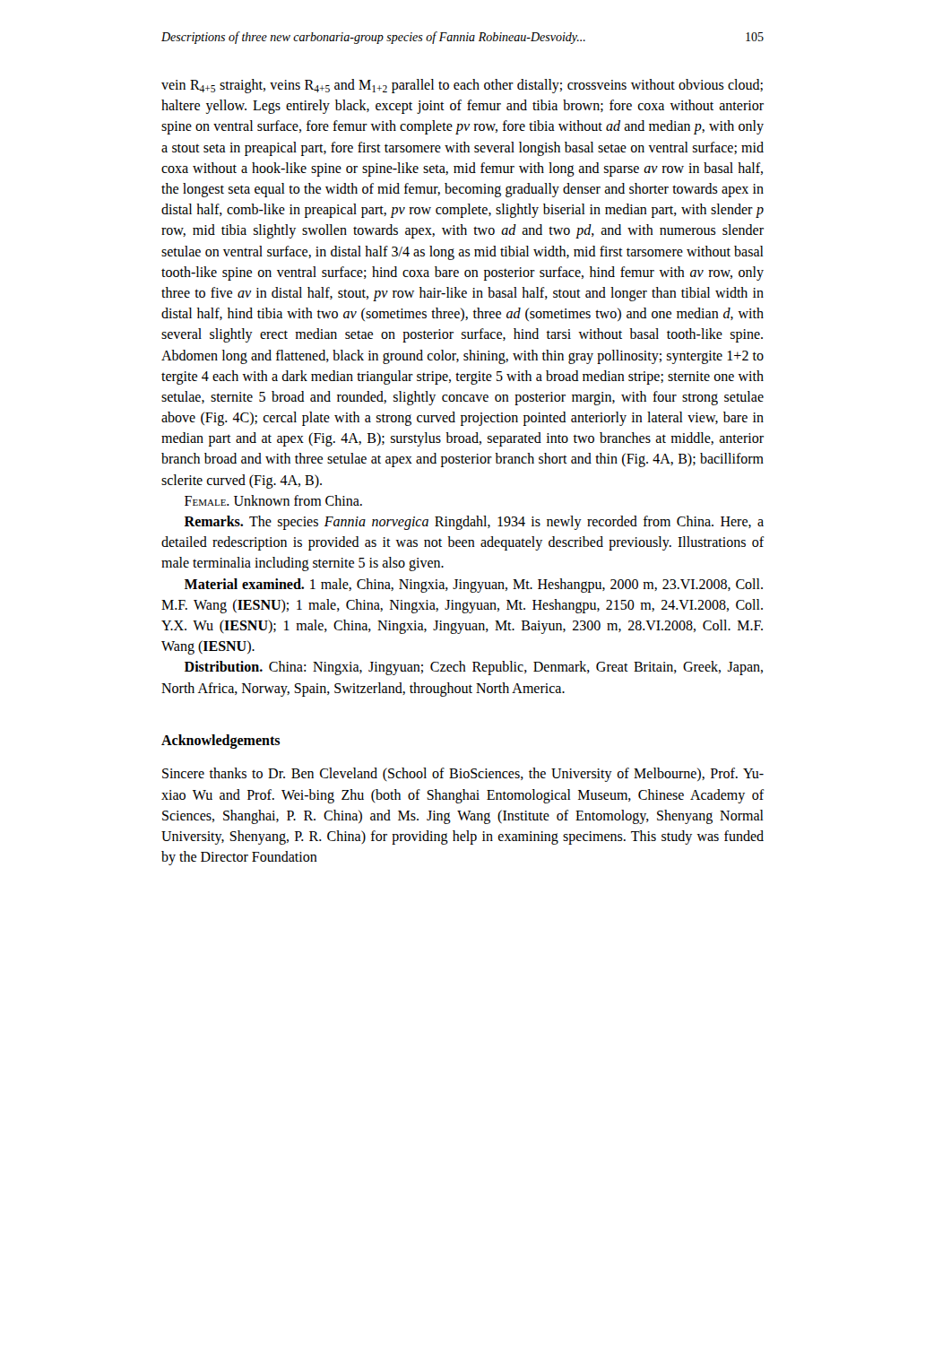Descriptions of three new carbonaria-group species of Fannia Robineau-Desvoidy... 105
vein R4+5 straight, veins R4+5 and M1+2 parallel to each other distally; crossveins without obvious cloud; haltere yellow. Legs entirely black, except joint of femur and tibia brown; fore coxa without anterior spine on ventral surface, fore femur with complete pv row, fore tibia without ad and median p, with only a stout seta in preapical part, fore first tarsomere with several longish basal setae on ventral surface; mid coxa without a hook-like spine or spine-like seta, mid femur with long and sparse av row in basal half, the longest seta equal to the width of mid femur, becoming gradually denser and shorter towards apex in distal half, comb-like in preapical part, pv row complete, slightly biserial in median part, with slender p row, mid tibia slightly swollen towards apex, with two ad and two pd, and with numerous slender setulae on ventral surface, in distal half 3/4 as long as mid tibial width, mid first tarsomere without basal tooth-like spine on ventral surface; hind coxa bare on posterior surface, hind femur with av row, only three to five av in distal half, stout, pv row hair-like in basal half, stout and longer than tibial width in distal half, hind tibia with two av (sometimes three), three ad (sometimes two) and one median d, with several slightly erect median setae on posterior surface, hind tarsi without basal tooth-like spine. Abdomen long and flattened, black in ground color, shining, with thin gray pollinosity; syntergite 1+2 to tergite 4 each with a dark median triangular stripe, tergite 5 with a broad median stripe; sternite one with setulae, sternite 5 broad and rounded, slightly concave on posterior margin, with four strong setulae above (Fig. 4C); cercal plate with a strong curved projection pointed anteriorly in lateral view, bare in median part and at apex (Fig. 4A, B); surstylus broad, separated into two branches at middle, anterior branch broad and with three setulae at apex and posterior branch short and thin (Fig. 4A, B); bacilliform sclerite curved (Fig. 4A, B).
Female. Unknown from China.
Remarks. The species Fannia norvegica Ringdahl, 1934 is newly recorded from China. Here, a detailed redescription is provided as it was not been adequately described previously. Illustrations of male terminalia including sternite 5 is also given.
Material examined. 1 male, China, Ningxia, Jingyuan, Mt. Heshangpu, 2000 m, 23.VI.2008, Coll. M.F. Wang (IESNU); 1 male, China, Ningxia, Jingyuan, Mt. Heshangpu, 2150 m, 24.VI.2008, Coll. Y.X. Wu (IESNU); 1 male, China, Ningxia, Jingyuan, Mt. Baiyun, 2300 m, 28.VI.2008, Coll. M.F. Wang (IESNU).
Distribution. China: Ningxia, Jingyuan; Czech Republic, Denmark, Great Britain, Greek, Japan, North Africa, Norway, Spain, Switzerland, throughout North America.
Acknowledgements
Sincere thanks to Dr. Ben Cleveland (School of BioSciences, the University of Melbourne), Prof. Yu-xiao Wu and Prof. Wei-bing Zhu (both of Shanghai Entomological Museum, Chinese Academy of Sciences, Shanghai, P. R. China) and Ms. Jing Wang (Institute of Entomology, Shenyang Normal University, Shenyang, P. R. China) for providing help in examining specimens. This study was funded by the Director Foundation